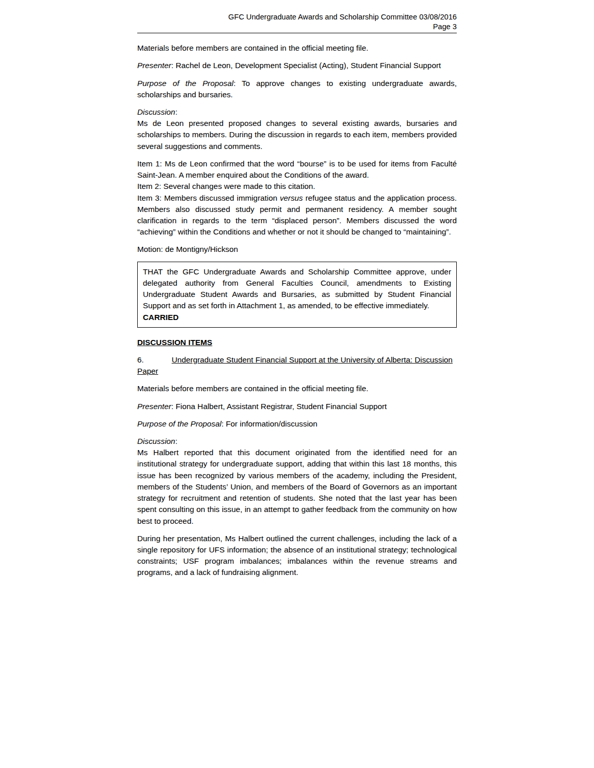GFC Undergraduate Awards and Scholarship Committee 03/08/2016 Page 3
Materials before members are contained in the official meeting file.
Presenter: Rachel de Leon, Development Specialist (Acting), Student Financial Support
Purpose of the Proposal: To approve changes to existing undergraduate awards, scholarships and bursaries.
Discussion:
Ms de Leon presented proposed changes to several existing awards, bursaries and scholarships to members. During the discussion in regards to each item, members provided several suggestions and comments.
Item 1: Ms de Leon confirmed that the word “bourse” is to be used for items from Faculté Saint-Jean. A member enquired about the Conditions of the award.
Item 2: Several changes were made to this citation.
Item 3: Members discussed immigration versus refugee status and the application process. Members also discussed study permit and permanent residency. A member sought clarification in regards to the term “displaced person”. Members discussed the word “achieving” within the Conditions and whether or not it should be changed to “maintaining”.
Motion: de Montigny/Hickson
THAT the GFC Undergraduate Awards and Scholarship Committee approve, under delegated authority from General Faculties Council, amendments to Existing Undergraduate Student Awards and Bursaries, as submitted by Student Financial Support and as set forth in Attachment 1, as amended, to be effective immediately.
CARRIED
DISCUSSION ITEMS
6. Undergraduate Student Financial Support at the University of Alberta: Discussion Paper
Materials before members are contained in the official meeting file.
Presenter: Fiona Halbert, Assistant Registrar, Student Financial Support
Purpose of the Proposal: For information/discussion
Discussion:
Ms Halbert reported that this document originated from the identified need for an institutional strategy for undergraduate support, adding that within this last 18 months, this issue has been recognized by various members of the academy, including the President, members of the Students’ Union, and members of the Board of Governors as an important strategy for recruitment and retention of students. She noted that the last year has been spent consulting on this issue, in an attempt to gather feedback from the community on how best to proceed.
During her presentation, Ms Halbert outlined the current challenges, including the lack of a single repository for UFS information; the absence of an institutional strategy; technological constraints; USF program imbalances; imbalances within the revenue streams and programs, and a lack of fundraising alignment.